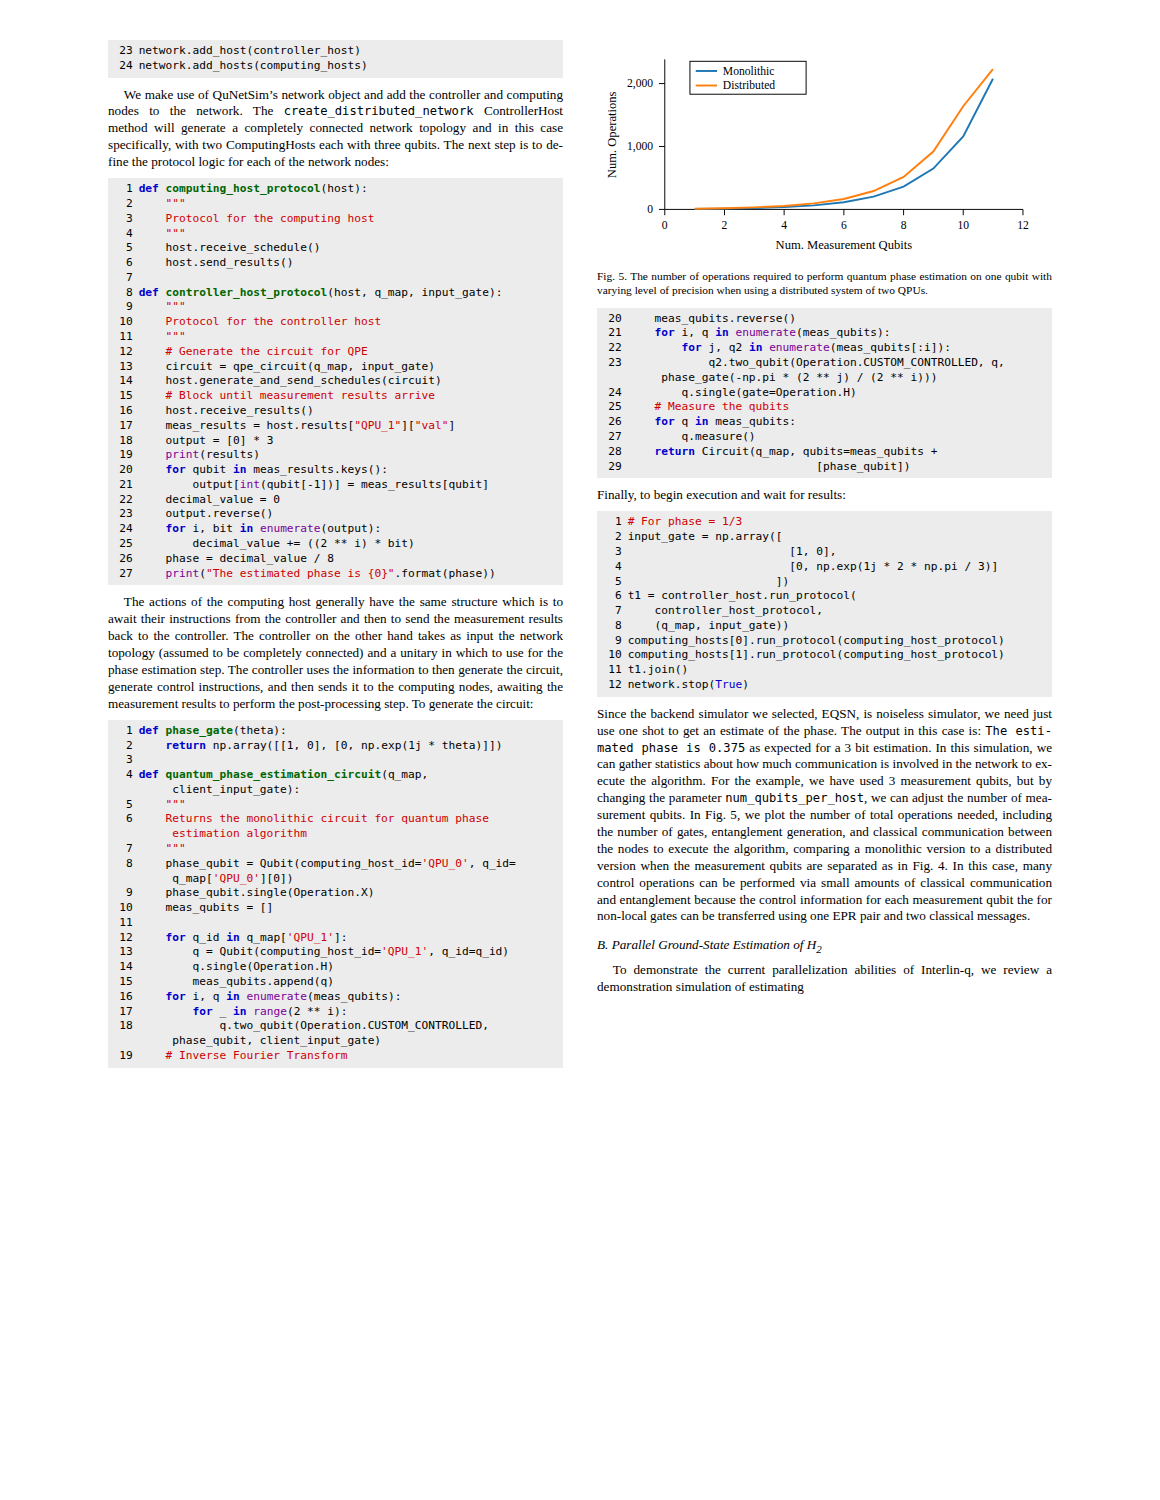| 23 | network.add_host(controller_host) |
| 24 | network.add_hosts(computing_hosts) |
We make use of QuNetSim’s network object and add the controller and computing nodes to the network. The create_distributed_network ControllerHost method will generate a completely connected network topology and in this case specifically, with two ComputingHosts each with three qubits. The next step is to define the protocol logic for each of the network nodes:
| 1 | def computing_host_protocol (host): |
| 2 | """ |
| 3 | Protocol for the computing host |
| 4 | """ |
| 5 | host.receive_schedule() |
| 6 | host.send_results() |
| 7 | |
| 8 | def controller_host_protocol (host, q_map, input_gate): |
| 9 | """ |
| 10 | Protocol for the controller host |
| 11 | """ |
| 12 | # Generate the circuit for QPE |
| 13 | circuit = qpe_circuit(q_map, input_gate) |
| 14 | host.generate_and_send_schedules(circuit) |
| 15 | # Block until measurement results arrive |
| 16 | host.receive_results() |
| 17 | meas_results = host.results[ "QPU_1" ][ "val" ] |
| 18 | output = [ 0 ] * 3 |
| 19 | print (results) |
| 20 | for qubit in meas_results.keys(): |
| 21 | output[ int (qubit[- 1 ])] = meas_results[qubit] |
| 22 | decimal_value = 0 |
| 23 | output.reverse() |
| 24 | for i, bit in enumerate (output): |
| 25 | decimal_value += (( 2 ** i) * bit) |
| 26 | phase = decimal_value / 8 |
| 27 | print ( "The estimated phase is {0}" .format(phase)) |
The actions of the computing host generally have the same structure which is to await their instructions from the controller and then to send the measurement results back to the controller. The controller on the other hand takes as input the network topology (assumed to be completely connected) and a unitary in which to use for the phase estimation step. The controller uses the information to then generate the circuit, generate control instructions, and then sends it to the computing nodes, awaiting the measurement results to perform the post-processing step. To generate the circuit:
| 1 | def phase_gate (theta): |
| 2 | return np.array([[ 1 , 0 ], [ 0 , np.exp( 1j * theta)]]) |
| 3 | |
| 4 | def quantum_phase_estimation_circuit (q_map, |
| | client_input_gate): |
| 5 | """ |
| 6 | Returns the monolithic circuit for quantum phase |
| | estimation algorithm |
| 7 | """ |
| 8 | phase_qubit = Qubit(computing_host_id= 'QPU_0' , q_id= |
| | q_map[ 'QPU_0' ][ 0 ]) |
| 9 | phase_qubit.single(Operation.X) |
| 10 | meas_qubits = [] |
| 11 | |
| 12 | for q_id in q_map[ 'QPU_1' ]: |
| 13 | q = Qubit(computing_host_id= 'QPU_1' , q_id=q_id) |
| 14 | q.single(Operation.H) |
| 15 | meas_qubits.append(q) |
| 16 | for i, q in enumerate (meas_qubits): |
| 17 | for _ in range ( 2 ** i): |
| 18 | q.two_qubit(Operation.CUSTOM_CONTROLLED, |
| | phase_qubit, client_input_gate) |
| 19 | # Inverse Fourier Transform |
0 1,000 2,000 0 2 4 6 8 10 12 Num. Measurement Qubits Num. Operations Monolithic Distributed
Fig. 5. The number of operations required to perform quantum phase estimation on one qubit with varying level of precision when using a distributed system of two QPUs.
| 20 | meas_qubits.reverse() |
| 21 | for i, q in enumerate (meas_qubits): |
| 22 | for j, q2 in enumerate (meas_qubits[:i]): |
| 23 | q2.two_qubit(Operation.CUSTOM_CONTROLLED, q, |
| | phase_gate(-np.pi * ( 2 ** j) / ( 2 ** i))) |
| 24 | q.single(gate=Operation.H) |
| 25 | # Measure the qubits |
| 26 | for q in meas_qubits: |
| 27 | q.measure() |
| 28 | return Circuit(q_map, qubits=meas_qubits + |
| 29 | [phase_qubit]) |
Finally, to begin execution and wait for results:
| 1 | # For phase = 1/3 |
| 2 | input_gate = np.array([ |
| 3 | [ 1 , 0 ], |
| 4 | [ 0 , np.exp( 1j * 2 * np.pi / 3 )] |
| 5 | ]) |
| 6 | t1 = controller_host.run_protocol( |
| 7 | controller_host_protocol, |
| 8 | (q_map, input_gate)) |
| 9 | computing_hosts[ 0 ].run_protocol(computing_host_protocol) |
| 10 | computing_hosts[ 1 ].run_protocol(computing_host_protocol) |
| 11 | t1.join() |
| 12 | network.stop( True ) |
Since the backend simulator we selected, EQSN, is noiseless simulator, we need just use one shot to get an estimate of the phase. The output in this case is: The estimated phase is 0.375 as expected for a 3 bit estimation. In this simulation, we can gather statistics about how much communication is involved in the network to execute the algorithm. For the example, we have used 3 measurement qubits, but by changing the parameter num_qubits_per_host, we can adjust the number of measurement qubits. In Fig. 5, we plot the number of total operations needed, including the number of gates, entanglement generation, and classical communication between the nodes to execute the algorithm, comparing a monolithic version to a distributed version when the measurement qubits are separated as in Fig. 4. In this case, many control operations can be performed via small amounts of classical communication and entanglement because the control information for each measurement qubit the for non-local gates can be transferred using one EPR pair and two classical messages.
B. Parallel Ground-State Estimation of H2
To demonstrate the current parallelization abilities of Interlin-q, we review a demonstration simulation of estimating